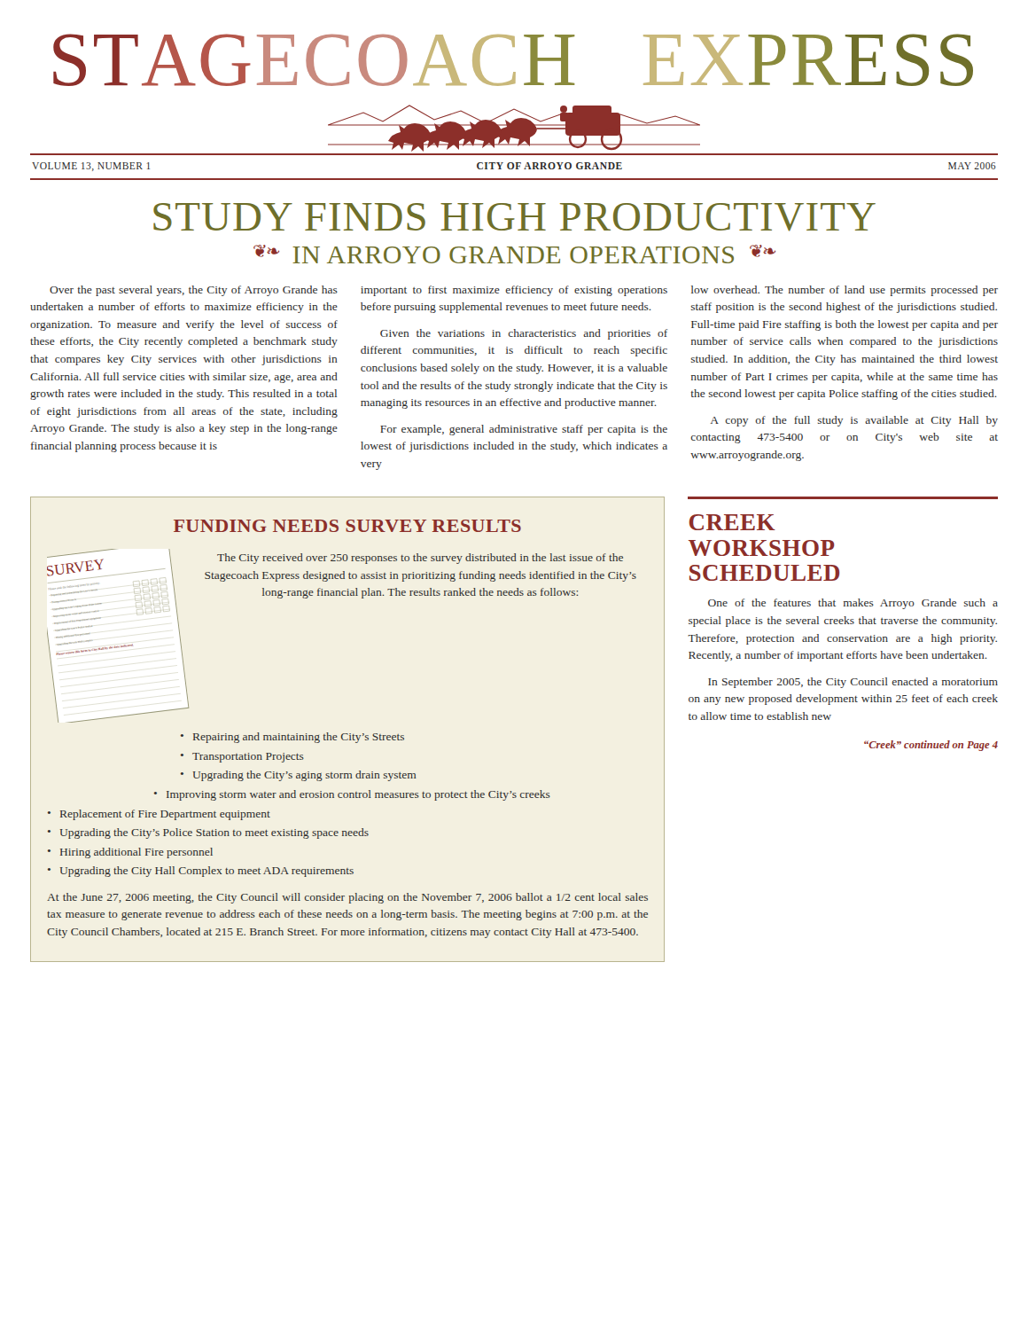STAGECOACH EXPRESS
Volume 13, Number 1 City of Arroyo Grande May 2006
STUDY FINDS HIGH PRODUCTIVITY
❦❧ IN ARROYO GRANDE OPERATIONS ❦❧
Over the past several years, the City of Arroyo Grande has undertaken a number of efforts to maximize efficiency in the organization. To measure and verify the level of success of these efforts, the City recently completed a benchmark study that compares key City services with other jurisdictions in California. All full service cities with similar size, age, area and growth rates were included in the study. This resulted in a total of eight jurisdictions from all areas of the state, including Arroyo Grande. The study is also a key step in the long-range financial planning process because it is
important to first maximize efficiency of existing operations before pursuing supplemental revenues to meet future needs.
Given the variations in characteristics and priorities of different communities, it is difficult to reach specific conclusions based solely on the study. However, it is a valuable tool and the results of the study strongly indicate that the City is managing its resources in an effective and productive manner.
For example, general administrative staff per capita is the lowest of jurisdictions included in the study, which indicates a very
low overhead. The number of land use permits processed per staff position is the second highest of the jurisdictions studied. Full-time paid Fire staffing is both the lowest per capita and per number of service calls when compared to the jurisdictions studied. In addition, the City has maintained the third lowest number of Part I crimes per capita, while at the same time has the second lowest per capita Police staffing of the cities studied.
A copy of the full study is available at City Hall by contacting 473-5400 or on City's web site at www.arroyogrande.org.
FUNDING NEEDS SURVEY RESULTS
SURVEY Please rank the following items by priority: Repairing and maintaining the City’s Streets Transportation Projects Upgrading the City’s aging storm drain system Improving storm water and erosion control Replacement of Fire Department equipment Upgrading the City’s Police Station Hiring additional Fire personnel Upgrading the City Hall Complex Please return this form to City Hall by the date indicated.
The City received over 250 responses to the survey distributed in the last issue of the Stagecoach Express designed to assist in prioritizing funding needs identified in the City’s long-range financial plan. The results ranked the needs as follows:
Repairing and maintaining the City’s Streets
Transportation Projects
Upgrading the City’s aging storm drain system
Improving storm water and erosion control measures to protect the City’s creeks
Replacement of Fire Department equipment
Upgrading the City’s Police Station to meet existing space needs
Hiring additional Fire personnel
Upgrading the City Hall Complex to meet ADA requirements
At the June 27, 2006 meeting, the City Council will consider placing on the November 7, 2006 ballot a 1/2 cent local sales tax measure to generate revenue to address each of these needs on a long-term basis. The meeting begins at 7:00 p.m. at the City Council Chambers, located at 215 E. Branch Street. For more information, citizens may contact City Hall at 473-5400.
CREEK
WORKSHOP
SCHEDULED
One of the features that makes Arroyo Grande such a special place is the several creeks that traverse the community. Therefore, protection and conservation are a high priority. Recently, a number of important efforts have been undertaken.
In September 2005, the City Council enacted a moratorium on any new proposed development within 25 feet of each creek to allow time to establish new
“Creek” continued on Page 4